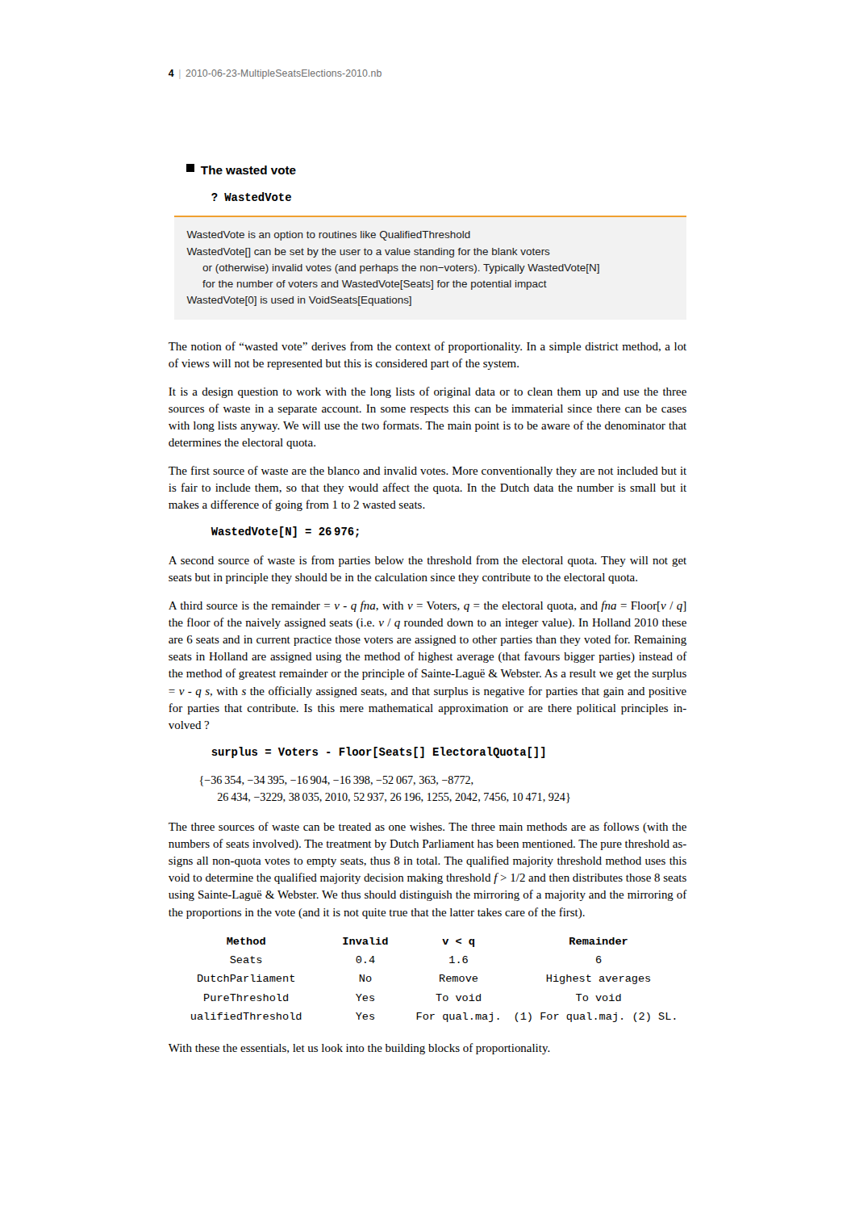4|2010-06-23-MultipleSeatsElections-2010.nb
The wasted vote
? WastedVote
WastedVote is an option to routines like QualifiedThreshold
WastedVote[] can be set by the user to a value standing for the blank voters or (otherwise) invalid votes (and perhaps the non−voters). Typically WastedVote[N] for the number of voters and WastedVote[Seats] for the potential impact WastedVote[0] is used in VoidSeats[Equations]
The notion of “wasted vote” derives from the context of proportionality. In a simple district method, a lot of views will not be represented but this is considered part of the system.
It is a design question to work with the long lists of original data or to clean them up and use the three sources of waste in a separate account. In some respects this can be immaterial since there can be cases with long lists anyway. We will use the two formats. The main point is to be aware of the denominator that determines the electoral quota.
The first source of waste are the blanco and invalid votes. More conventionally they are not included but it is fair to include them, so that they would affect the quota. In the Dutch data the number is small but it makes a difference of going from 1 to 2 wasted seats.
WastedVote[N] = 26 976;
A second source of waste is from parties below the threshold from the electoral quota. They will not get seats but in principle they should be in the calculation since they contribute to the electoral quota.
A third source is the remainder = v - q fna, with v = Voters, q = the electoral quota, and fna = Floor[v / q] the floor of the naively assigned seats (i.e. v / q rounded down to an integer value). In Holland 2010 these are 6 seats and in current practice those voters are assigned to other parties than they voted for. Remaining seats in Holland are assigned using the method of highest average (that favours bigger parties) instead of the method of greatest remainder or the principle of Sainte-Laguë & Webster. As a result we get the surplus = v - q s, with s the officially assigned seats, and that surplus is negative for parties that gain and positive for parties that contribute. Is this mere mathematical approximation or are there political principles involved ?
surplus = Voters - Floor[Seats[] ElectoralQuota[]]
{−36 354, −34 395, −16 904, −16 398, −52 067, 363, −8772, 26 434, −3229, 38 035, 2010, 52 937, 26 196, 1255, 2042, 7456, 10 471, 924}
The three sources of waste can be treated as one wishes. The three main methods are as follows (with the numbers of seats involved). The treatment by Dutch Parliament has been mentioned. The pure threshold assigns all non-quota votes to empty seats, thus 8 in total. The qualified majority threshold method uses this void to determine the qualified majority decision making threshold f > 1/2 and then distributes those 8 seats using Sainte-Laguë & Webster. We thus should distinguish the mirroring of a majority and the mirroring of the proportions in the vote (and it is not quite true that the latter takes care of the first).
| Method | Invalid | v < q | Remainder |
| --- | --- | --- | --- |
| Seats | 0.4 | 1.6 | 6 |
| DutchParliament | No | Remove | Highest averages |
| PureThreshold | Yes | To void | To void |
| ualifiedThreshold | Yes | For qual.maj. | (1) For qual.maj. (2) SL. |
With these the essentials, let us look into the building blocks of proportionality.